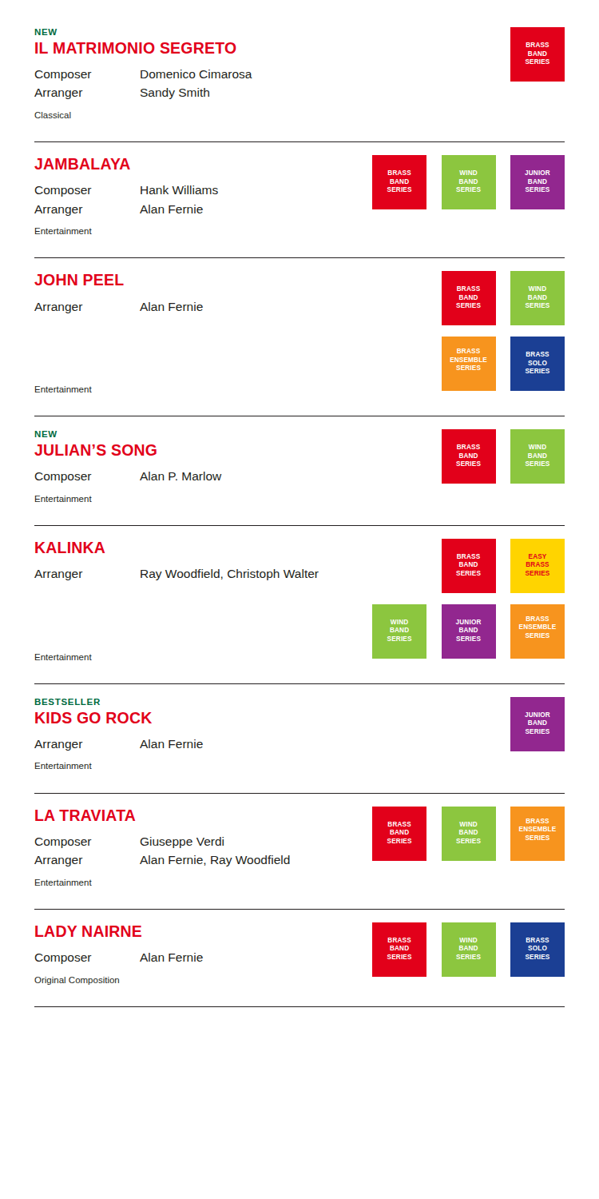BRASS BAND SERIES
NEW
IL MATRIMONIO SEGRETO
Composer
Domenico Cimarosa
Arranger
Sandy Smith
Classical
BRASS BAND SERIES
WIND BAND SERIES
JUNIOR BAND SERIES
JAMBALAYA
Composer
Hank Williams
Arranger
Alan Fernie
Entertainment
BRASS BAND SERIES
WIND BAND SERIES
BRASS ENSEMBLE SERIES
BRASS SOLO SERIES
JOHN PEEL
Arranger
Alan Fernie
Entertainment
BRASS BAND SERIES
WIND BAND SERIES
NEW
JULIAN’S SONG
Composer
Alan P. Marlow
Entertainment
BRASS BAND SERIES
EASY BRASS SERIES
WIND BAND SERIES
JUNIOR BAND SERIES
BRASS ENSEMBLE SERIES
KALINKA
Arranger
Ray Woodfield, Christoph Walter
Entertainment
JUNIOR BAND SERIES
BESTSELLER
KIDS GO ROCK
Arranger
Alan Fernie
Entertainment
BRASS BAND SERIES
WIND BAND SERIES
BRASS ENSEMBLE SERIES
LA TRAVIATA
Composer
Giuseppe Verdi
Arranger
Alan Fernie, Ray Woodfield
Entertainment
BRASS BAND SERIES
WIND BAND SERIES
BRASS SOLO SERIES
LADY NAIRNE
Composer
Alan Fernie
Original Composition